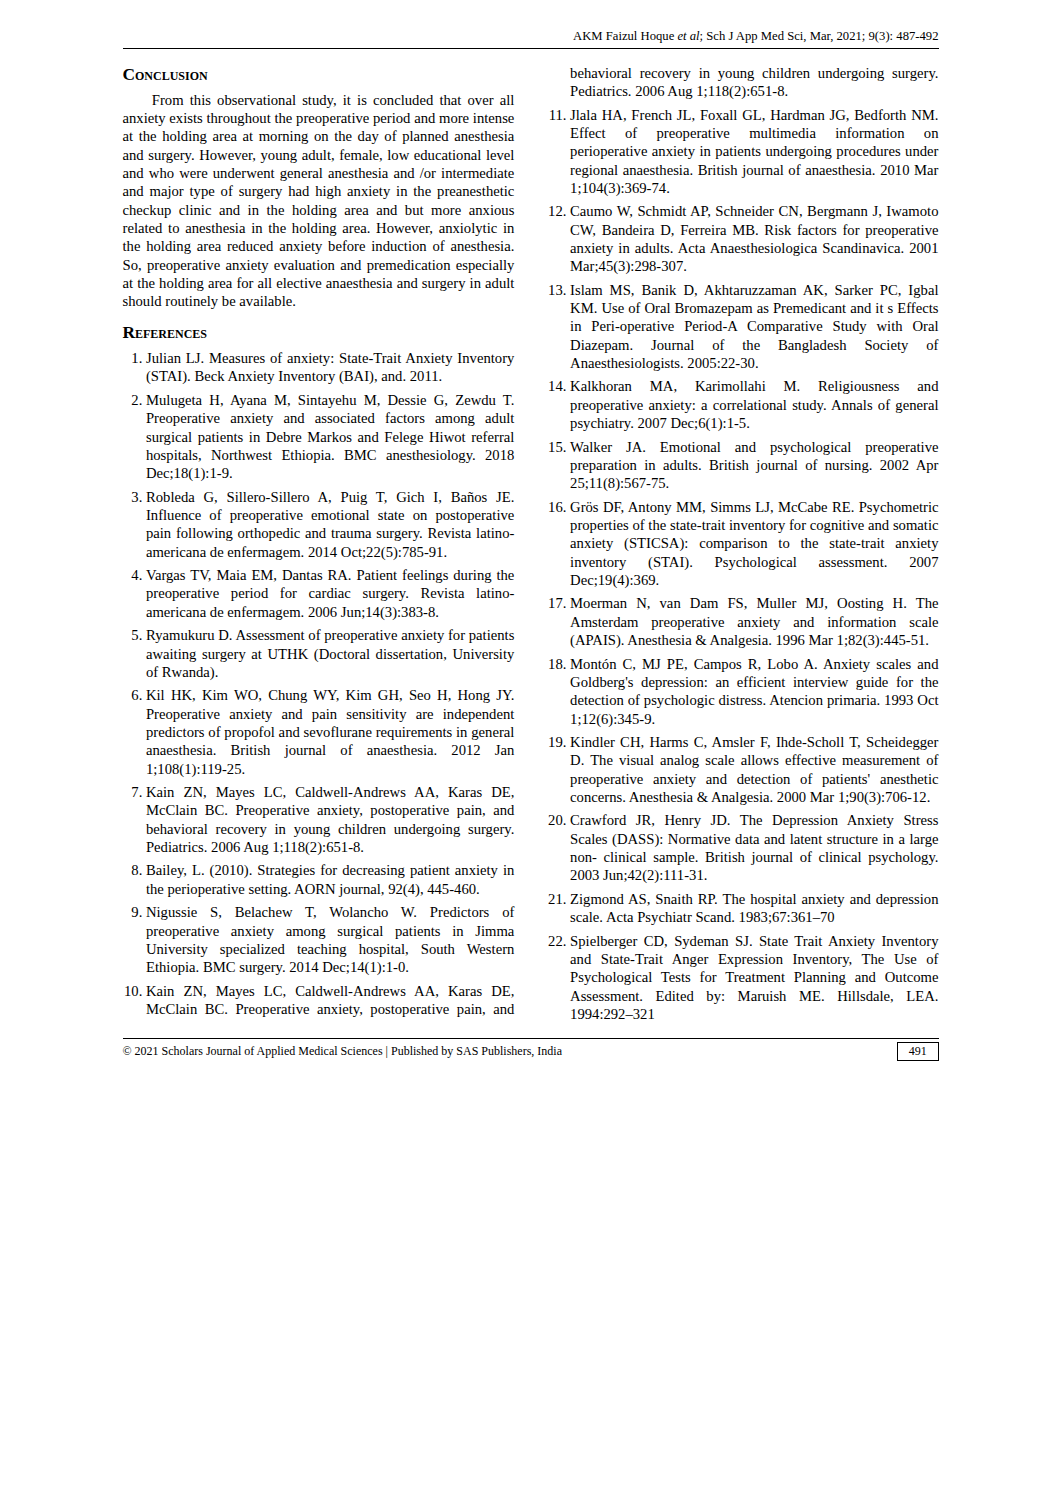AKM Faizul Hoque et al; Sch J App Med Sci, Mar, 2021; 9(3): 487-492
Conclusion
From this observational study, it is concluded that over all anxiety exists throughout the preoperative period and more intense at the holding area at morning on the day of planned anesthesia and surgery. However, young adult, female, low educational level and who were underwent general anesthesia and /or intermediate and major type of surgery had high anxiety in the preanesthetic checkup clinic and in the holding area and but more anxious related to anesthesia in the holding area. However, anxiolytic in the holding area reduced anxiety before induction of anesthesia. So, preoperative anxiety evaluation and premedication especially at the holding area for all elective anaesthesia and surgery in adult should routinely be available.
References
Julian LJ. Measures of anxiety: State-Trait Anxiety Inventory (STAI). Beck Anxiety Inventory (BAI), and. 2011.
Mulugeta H, Ayana M, Sintayehu M, Dessie G, Zewdu T. Preoperative anxiety and associated factors among adult surgical patients in Debre Markos and Felege Hiwot referral hospitals, Northwest Ethiopia. BMC anesthesiology. 2018 Dec;18(1):1-9.
Robleda G, Sillero-Sillero A, Puig T, Gich I, Baños JE. Influence of preoperative emotional state on postoperative pain following orthopedic and trauma surgery. Revista latino-americana de enfermagem. 2014 Oct;22(5):785-91.
Vargas TV, Maia EM, Dantas RA. Patient feelings during the preoperative period for cardiac surgery. Revista latino-americana de enfermagem. 2006 Jun;14(3):383-8.
Ryamukuru D. Assessment of preoperative anxiety for patients awaiting surgery at UTHK (Doctoral dissertation, University of Rwanda).
Kil HK, Kim WO, Chung WY, Kim GH, Seo H, Hong JY. Preoperative anxiety and pain sensitivity are independent predictors of propofol and sevoflurane requirements in general anaesthesia. British journal of anaesthesia. 2012 Jan 1;108(1):119-25.
Kain ZN, Mayes LC, Caldwell-Andrews AA, Karas DE, McClain BC. Preoperative anxiety, postoperative pain, and behavioral recovery in young children undergoing surgery. Pediatrics. 2006 Aug 1;118(2):651-8.
Bailey, L. (2010). Strategies for decreasing patient anxiety in the perioperative setting. AORN journal, 92(4), 445-460.
Nigussie S, Belachew T, Wolancho W. Predictors of preoperative anxiety among surgical patients in Jimma University specialized teaching hospital, South Western Ethiopia. BMC surgery. 2014 Dec;14(1):1-0.
Kain ZN, Mayes LC, Caldwell-Andrews AA, Karas DE, McClain BC. Preoperative anxiety, postoperative pain, and behavioral recovery in young children undergoing surgery. Pediatrics. 2006 Aug 1;118(2):651-8.
Jlala HA, French JL, Foxall GL, Hardman JG, Bedforth NM. Effect of preoperative multimedia information on perioperative anxiety in patients undergoing procedures under regional anaesthesia. British journal of anaesthesia. 2010 Mar 1;104(3):369-74.
Caumo W, Schmidt AP, Schneider CN, Bergmann J, Iwamoto CW, Bandeira D, Ferreira MB. Risk factors for preoperative anxiety in adults. Acta Anaesthesiologica Scandinavica. 2001 Mar;45(3):298-307.
Islam MS, Banik D, Akhtaruzzaman AK, Sarker PC, Igbal KM. Use of Oral Bromazepam as Premedicant and it s Effects in Peri-operative Period-A Comparative Study with Oral Diazepam. Journal of the Bangladesh Society of Anaesthesiologists. 2005:22-30.
Kalkhoran MA, Karimollahi M. Religiousness and preoperative anxiety: a correlational study. Annals of general psychiatry. 2007 Dec;6(1):1-5.
Walker JA. Emotional and psychological preoperative preparation in adults. British journal of nursing. 2002 Apr 25;11(8):567-75.
Grös DF, Antony MM, Simms LJ, McCabe RE. Psychometric properties of the state-trait inventory for cognitive and somatic anxiety (STICSA): comparison to the state-trait anxiety inventory (STAI). Psychological assessment. 2007 Dec;19(4):369.
Moerman N, van Dam FS, Muller MJ, Oosting H. The Amsterdam preoperative anxiety and information scale (APAIS). Anesthesia & Analgesia. 1996 Mar 1;82(3):445-51.
Montón C, MJ PE, Campos R, Lobo A. Anxiety scales and Goldberg's depression: an efficient interview guide for the detection of psychologic distress. Atencion primaria. 1993 Oct 1;12(6):345-9.
Kindler CH, Harms C, Amsler F, Ihde-Scholl T, Scheidegger D. The visual analog scale allows effective measurement of preoperative anxiety and detection of patients' anesthetic concerns. Anesthesia & Analgesia. 2000 Mar 1;90(3):706-12.
Crawford JR, Henry JD. The Depression Anxiety Stress Scales (DASS): Normative data and latent structure in a large non- clinical sample. British journal of clinical psychology. 2003 Jun;42(2):111-31.
Zigmond AS, Snaith RP. The hospital anxiety and depression scale. Acta Psychiatr Scand. 1983;67:361–70
Spielberger CD, Sydeman SJ. State Trait Anxiety Inventory and State-Trait Anger Expression Inventory, The Use of Psychological Tests for Treatment Planning and Outcome Assessment. Edited by: Maruish ME. Hillsdale, LEA. 1994:292–321
© 2021 Scholars Journal of Applied Medical Sciences | Published by SAS Publishers, India
491